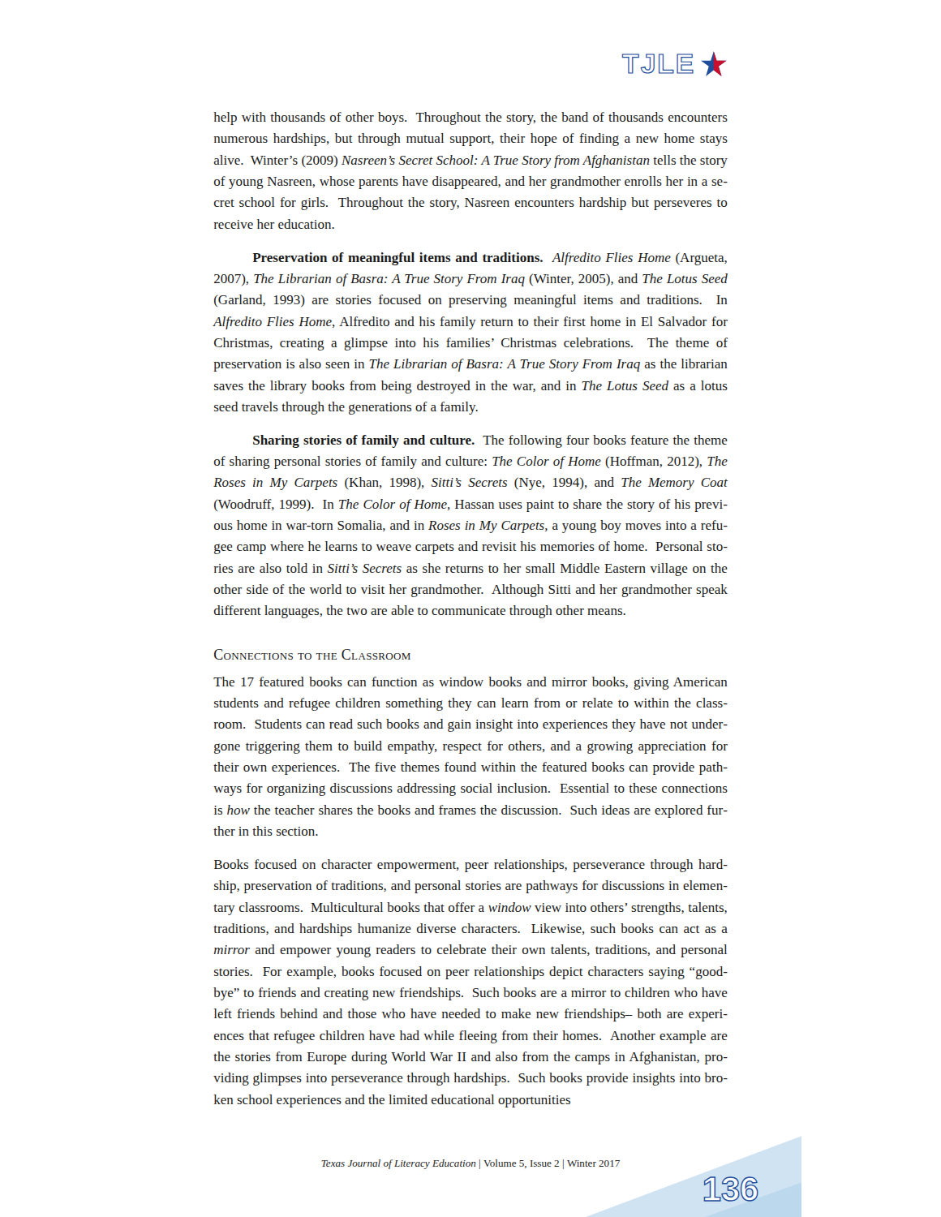TJLE
help with thousands of other boys. Throughout the story, the band of thousands encounters numerous hardships, but through mutual support, their hope of finding a new home stays alive. Winter’s (2009) Nasreen’s Secret School: A True Story from Afghanistan tells the story of young Nasreen, whose parents have disappeared, and her grandmother enrolls her in a secret school for girls. Throughout the story, Nasreen encounters hardship but perseveres to receive her education.
Preservation of meaningful items and traditions. Alfredito Flies Home (Argueta, 2007), The Librarian of Basra: A True Story From Iraq (Winter, 2005), and The Lotus Seed (Garland, 1993) are stories focused on preserving meaningful items and traditions. In Alfredito Flies Home, Alfredito and his family return to their first home in El Salvador for Christmas, creating a glimpse into his families’ Christmas celebrations. The theme of preservation is also seen in The Librarian of Basra: A True Story From Iraq as the librarian saves the library books from being destroyed in the war, and in The Lotus Seed as a lotus seed travels through the generations of a family.
Sharing stories of family and culture. The following four books feature the theme of sharing personal stories of family and culture: The Color of Home (Hoffman, 2012), The Roses in My Carpets (Khan, 1998), Sitti’s Secrets (Nye, 1994), and The Memory Coat (Woodruff, 1999). In The Color of Home, Hassan uses paint to share the story of his previous home in war-torn Somalia, and in Roses in My Carpets, a young boy moves into a refugee camp where he learns to weave carpets and revisit his memories of home. Personal stories are also told in Sitti’s Secrets as she returns to her small Middle Eastern village on the other side of the world to visit her grandmother. Although Sitti and her grandmother speak different languages, the two are able to communicate through other means.
Connections to the Classroom
The 17 featured books can function as window books and mirror books, giving American students and refugee children something they can learn from or relate to within the classroom. Students can read such books and gain insight into experiences they have not undergone triggering them to build empathy, respect for others, and a growing appreciation for their own experiences. The five themes found within the featured books can provide pathways for organizing discussions addressing social inclusion. Essential to these connections is how the teacher shares the books and frames the discussion. Such ideas are explored further in this section.
Books focused on character empowerment, peer relationships, perseverance through hardship, preservation of traditions, and personal stories are pathways for discussions in elementary classrooms. Multicultural books that offer a window view into others’ strengths, talents, traditions, and hardships humanize diverse characters. Likewise, such books can act as a mirror and empower young readers to celebrate their own talents, traditions, and personal stories. For example, books focused on peer relationships depict characters saying “goodbye” to friends and creating new friendships. Such books are a mirror to children who have left friends behind and those who have needed to make new friendships– both are experiences that refugee children have had while fleeing from their homes. Another example are the stories from Europe during World War II and also from the camps in Afghanistan, providing glimpses into perseverance through hardships. Such books provide insights into broken school experiences and the limited educational opportunities
Texas Journal of Literacy Education | Volume 5, Issue 2 | Winter 2017
136